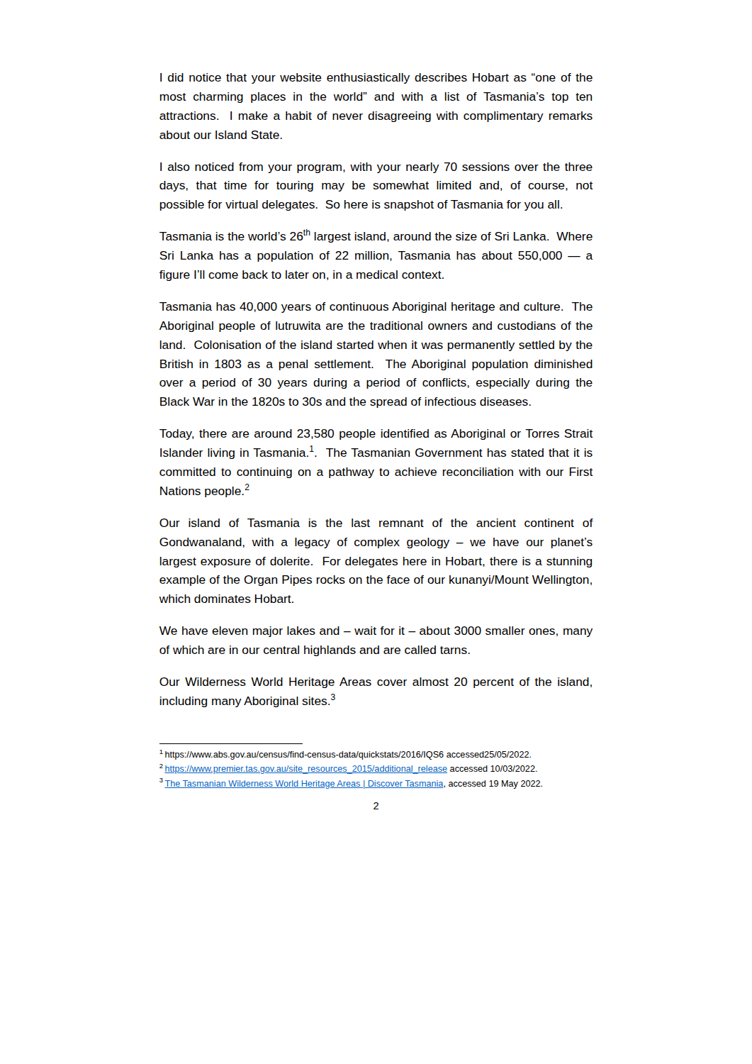I did notice that your website enthusiastically describes Hobart as “one of the most charming places in the world” and with a list of Tasmania’s top ten attractions. I make a habit of never disagreeing with complimentary remarks about our Island State.
I also noticed from your program, with your nearly 70 sessions over the three days, that time for touring may be somewhat limited and, of course, not possible for virtual delegates. So here is snapshot of Tasmania for you all.
Tasmania is the world’s 26th largest island, around the size of Sri Lanka. Where Sri Lanka has a population of 22 million, Tasmania has about 550,000 — a figure I’ll come back to later on, in a medical context.
Tasmania has 40,000 years of continuous Aboriginal heritage and culture. The Aboriginal people of lutruwita are the traditional owners and custodians of the land. Colonisation of the island started when it was permanently settled by the British in 1803 as a penal settlement. The Aboriginal population diminished over a period of 30 years during a period of conflicts, especially during the Black War in the 1820s to 30s and the spread of infectious diseases.
Today, there are around 23,580 people identified as Aboriginal or Torres Strait Islander living in Tasmania.1. The Tasmanian Government has stated that it is committed to continuing on a pathway to achieve reconciliation with our First Nations people.2
Our island of Tasmania is the last remnant of the ancient continent of Gondwanaland, with a legacy of complex geology – we have our planet’s largest exposure of dolerite. For delegates here in Hobart, there is a stunning example of the Organ Pipes rocks on the face of our kunanyi/Mount Wellington, which dominates Hobart.
We have eleven major lakes and – wait for it – about 3000 smaller ones, many of which are in our central highlands and are called tarns.
Our Wilderness World Heritage Areas cover almost 20 percent of the island, including many Aboriginal sites.3
1https://www.abs.gov.au/census/find-census-data/quickstats/2016/IQS6 accessed25/05/2022.
2 https://www.premier.tas.gov.au/site_resources_2015/additional_release accessed 10/03/2022.
3 The Tasmanian Wilderness World Heritage Areas | Discover Tasmania, accessed 19 May 2022.
2